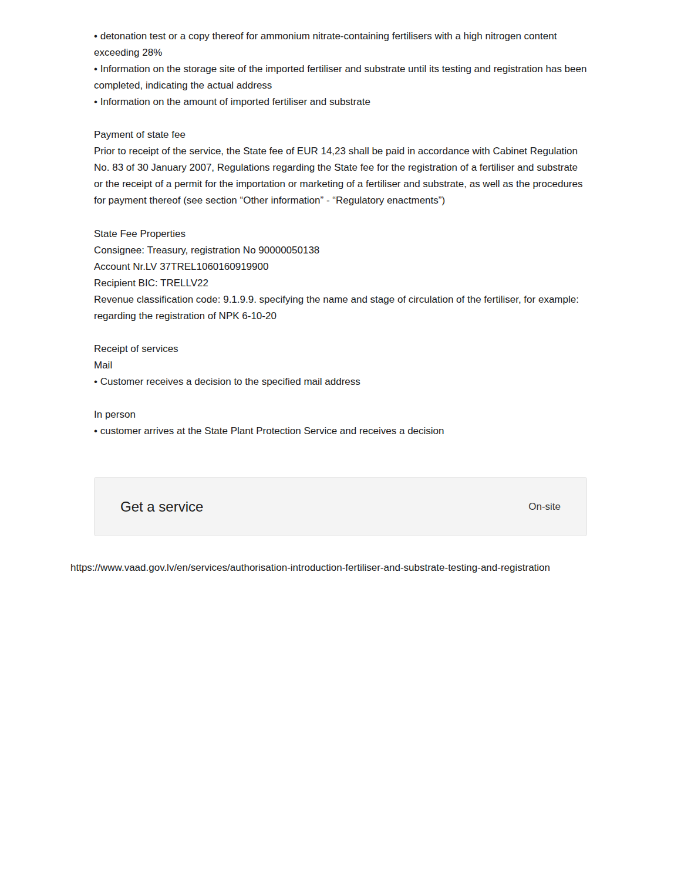• detonation test or a copy thereof for ammonium nitrate-containing fertilisers with a high nitrogen content exceeding 28%
• Information on the storage site of the imported fertiliser and substrate until its testing and registration has been completed, indicating the actual address
• Information on the amount of imported fertiliser and substrate
Payment of state fee
Prior to receipt of the service, the State fee of EUR 14,23 shall be paid in accordance with Cabinet Regulation No. 83 of 30 January 2007, Regulations regarding the State fee for the registration of a fertiliser and substrate or the receipt of a permit for the importation or marketing of a fertiliser and substrate, as well as the procedures for payment thereof (see section “Other information” - “Regulatory enactments”)
State Fee Properties
Consignee: Treasury, registration No 90000050138
Account Nr.LV 37TREL1060160919900
Recipient BIC: TRELLV22
Revenue classification code: 9.1.9.9. specifying the name and stage of circulation of the fertiliser, for example: regarding the registration of NPK 6-10-20
Receipt of services
Mail
• Customer receives a decision to the specified mail address
In person
• customer arrives at the State Plant Protection Service and receives a decision
Get a service
On-site
https://www.vaad.gov.lv/en/services/authorisation-introduction-fertiliser-and-substrate-testing-and-registration